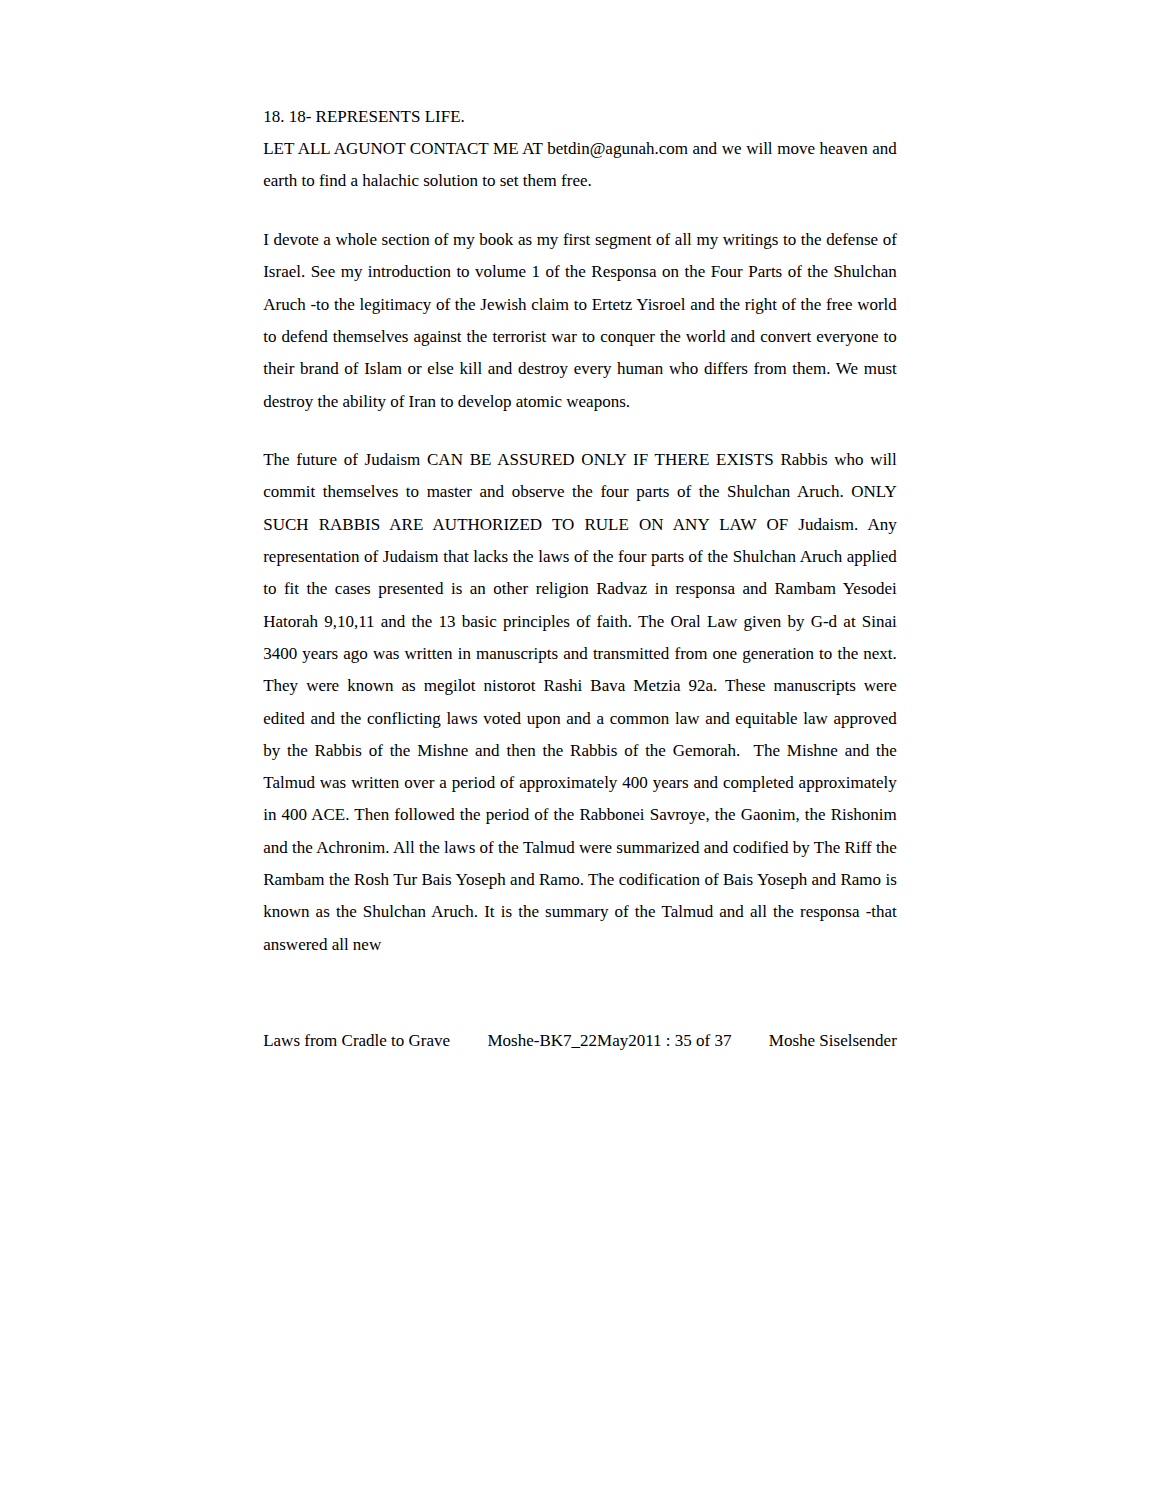18. 18- REPRESENTS LIFE.
LET ALL AGUNOT CONTACT ME AT betdin@agunah.com and we will move heaven and earth to find a halachic solution to set them free.
I devote a whole section of my book as my first segment of all my writings to the defense of Israel. See my introduction to volume 1 of the Responsa on the Four Parts of the Shulchan Aruch -to the legitimacy of the Jewish claim to Ertetz Yisroel and the right of the free world to defend themselves against the terrorist war to conquer the world and convert everyone to their brand of Islam or else kill and destroy every human who differs from them. We must destroy the ability of Iran to develop atomic weapons.
The future of Judaism CAN BE ASSURED ONLY IF THERE EXISTS Rabbis who will commit themselves to master and observe the four parts of the Shulchan Aruch. ONLY SUCH RABBIS ARE AUTHORIZED TO RULE ON ANY LAW OF Judaism. Any representation of Judaism that lacks the laws of the four parts of the Shulchan Aruch applied to fit the cases presented is an other religion Radvaz in responsa and Rambam Yesodei Hatorah 9,10,11 and the 13 basic principles of faith. The Oral Law given by G-d at Sinai 3400 years ago was written in manuscripts and transmitted from one generation to the next. They were known as megilot nistorot Rashi Bava Metzia 92a. These manuscripts were edited and the conflicting laws voted upon and a common law and equitable law approved by the Rabbis of the Mishne and then the Rabbis of the Gemorah. The Mishne and the Talmud was written over a period of approximately 400 years and completed approximately in 400 ACE. Then followed the period of the Rabbonei Savroye, the Gaonim, the Rishonim and the Achronim. All the laws of the Talmud were summarized and codified by The Riff the Rambam the Rosh Tur Bais Yoseph and Ramo. The codification of Bais Yoseph and Ramo is known as the Shulchan Aruch. It is the summary of the Talmud and all the responsa -that answered all new
Laws from Cradle to Grave Moshe-BK7_22May2011 : 35 of 37 Moshe Siselsender